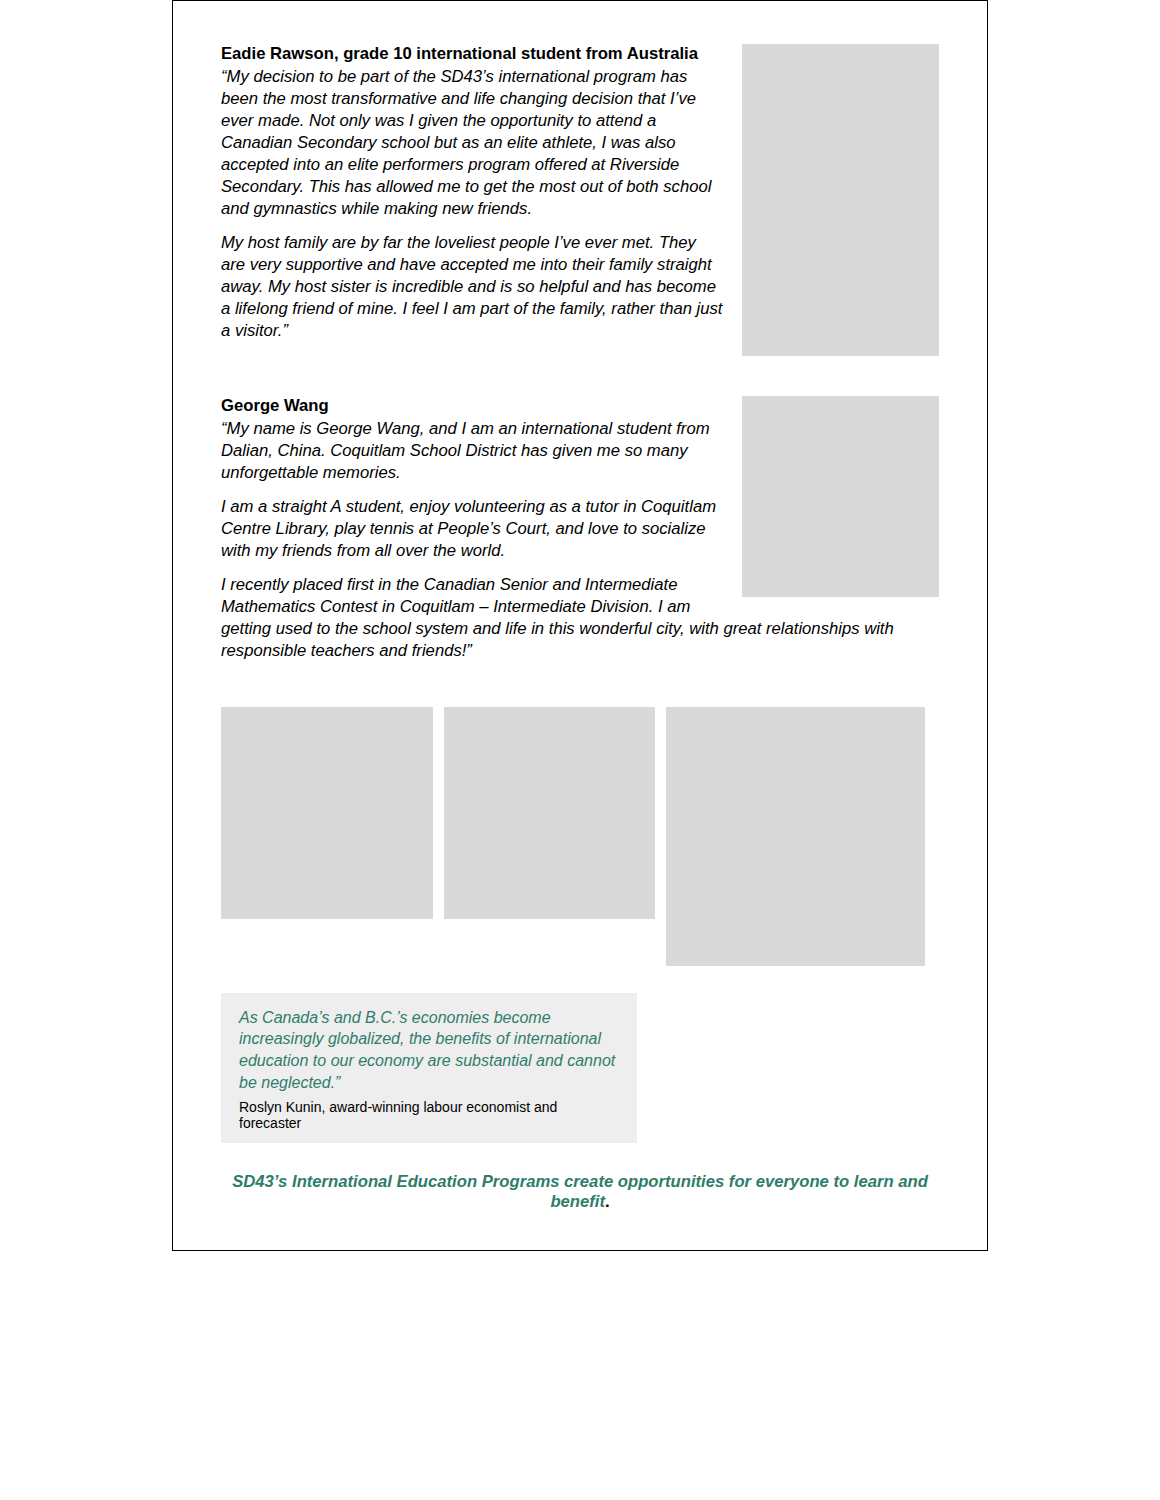Eadie Rawson, grade 10 international student from Australia
“My decision to be part of the SD43’s international program has been the most transformative and life changing decision that I’ve ever made. Not only was I given the opportunity to attend a Canadian Secondary school but as an elite athlete, I was also accepted into an elite performers program offered at Riverside Secondary. This has allowed me to get the most out of both school and gymnastics while making new friends.
My host family are by far the loveliest people I’ve ever met. They are very supportive and have accepted me into their family straight away. My host sister is incredible and is so helpful and has become a lifelong friend of mine. I feel I am part of the family, rather than just a visitor.”
George Wang
“My name is George Wang, and I am an international student from Dalian, China. Coquitlam School District has given me so many unforgettable memories.
I am a straight A student, enjoy volunteering as a tutor in Coquitlam Centre Library, play tennis at People’s Court, and love to socialize with my friends from all over the world.
I recently placed first in the Canadian Senior and Intermediate Mathematics Contest in Coquitlam – Intermediate Division. I am getting used to the school system and life in this wonderful city, with great relationships with responsible teachers and friends!”
As Canada’s and B.C.’s economies become increasingly globalized, the benefits of international education to our economy are substantial and cannot be neglected.”
Roslyn Kunin, award-winning labour economist and forecaster
SD43’s International Education Programs create opportunities for everyone to learn and benefit.